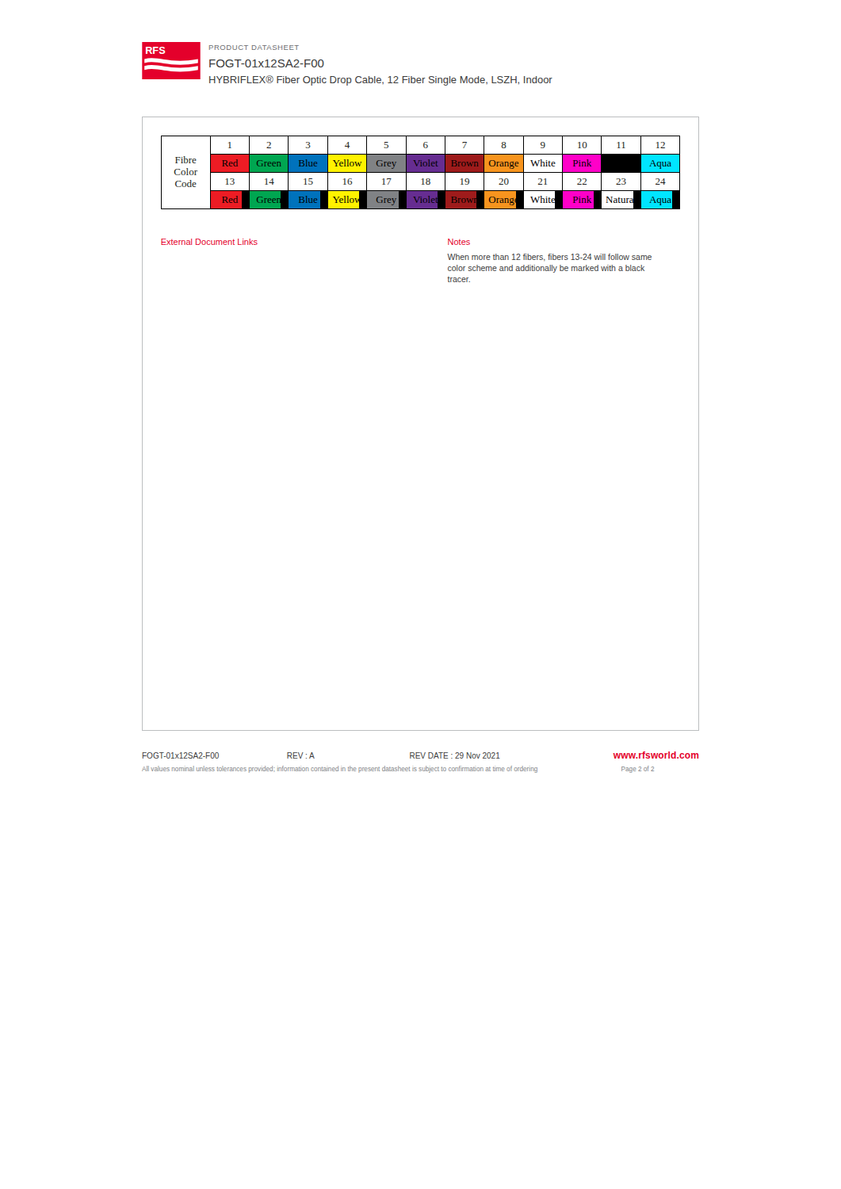RFS
Product Datasheet
FOGT-01x12SA2-F00
HYBRIFLEX® Fiber Optic Drop Cable, 12 Fiber Single Mode, LSZH, Indoor
| Fibre Color Code | 1 | 2 | 3 | 4 | 5 | 6 | 7 | 8 | 9 | 10 | 11 | 12 |
| Red | Green | Blue | Yellow | Grey | Violet | Brown | Orange | White | Pink | Black | Aqua |
| 13 | 14 | 15 | 16 | 17 | 18 | 19 | 20 | 21 | 22 | 23 | 24 |
| Red | Green | Blue | Yellow | Grey | Violet | Brown | Orange | White | Pink | Natural | Aqua |
External Document Links
Notes
When more than 12 fibers, fibers 13-24 will follow same color scheme and additionally be marked with a black tracer.
FOGT-01x12SA2-F00
REV : A
REV DATE : 29 Nov 2021
www.rfsworld.com
All values nominal unless tolerances provided; information contained in the present datasheet is subject to confirmation at time of ordering
Page 2 of 2